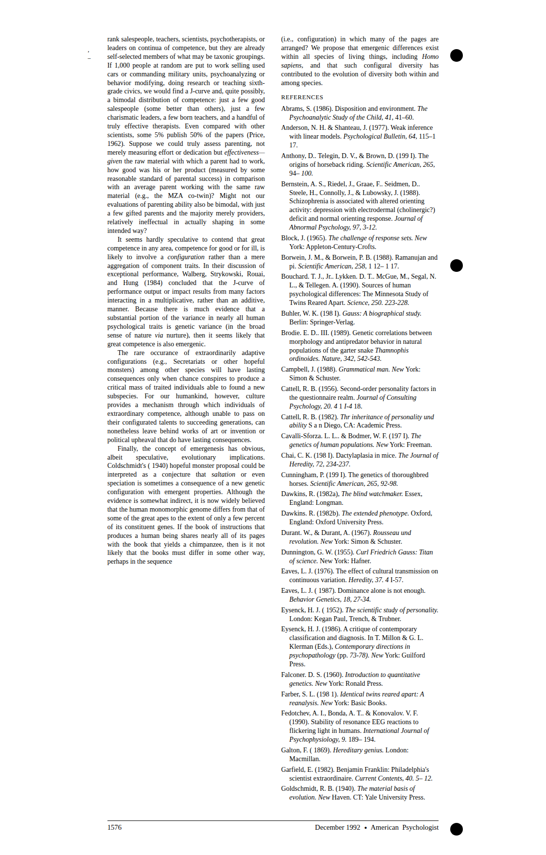,_
rank salespeople, teachers, scientists, psychotherapists, or leaders on continua of competence, but they are already self-selected members of what may be taxonic groupings. If 1,000 people at random are put to work selling used cars or commanding military units, psychoanalyzing or behavior modifying, doing research or teaching sixth-grade civics, we would find a J-curve and, quite possibly, a bimodal distribution of competence: just a few good salespeople (some better than others), just a few charismatic leaders, a few born teachers, and a handful of truly effective therapists. Even compared with other scientists, some 5% publish 50% of the papers (Price, 1962). Suppose we could truly assess parenting, not merely measuring effort or dedication but effectiveness—given the raw material with which a parent had to work, how good was his or her product (measured by some reasonable standard of parental success) in comparison with an average parent working with the same raw material (e.g., the MZA co-twin)? Might not our evaluations of parenting ability also be bimodal, with just a few gifted parents and the majority merely providers, relatively ineffectual in actually shaping in some intended way?
It seems hardly speculative to contend that great competence in any area, competence for good or for ill, is likely to involve a configuration rather than a mere aggregation of component traits. In their discussion of exceptional performance, Walberg, Strykowski, Rouai, and Hung (1984) concluded that the J-curve of performance output or impact results from many factors interacting in a multiplicative, rather than an additive, manner. Because there is much evidence that a substantial portion of the variance in nearly all human psychological traits is genetic variance (in the broad sense of nature via nurture), then it seems likely that great competence is also emergenic.
The rare occurance of extraordinarily adaptive configurations (e.g., Secretariats or other hopeful monsters) among other species will have lasting consequences only when chance conspires to produce a critical mass of traited individuals able to found a new subspecies. For our humankind, however, culture provides a mechanism through which individuals of extraordinary competence, although unable to pass on their configurated talents to succeeding generations, can nonetheless leave behind works of art or invention or political upheaval that do have lasting consequences.
Finally, the concept of emergenesis has obvious, albeit speculative, evolutionary implications. Coldschmidt's ( 1940) hopeful monster proposal could be interpreted as a conjecture that saltation or even speciation is sometimes a consequence of a new genetic configuration with emergent properties. Although the evidence is somewhat indirect, it is now widely believed that the human monomorphic genome differs from that of some of the great apes to the extent of only a few percent of its constituent genes. If the book of instructions that produces a human being shares nearly all of its pages with the book that yields a chimpanzee, then is it not likely that the books must differ in some other way, perhaps in the sequence
(i.e., configuration) in which many of the pages are arranged? We propose that emergenic differences exist within all species of living things, including Homo sapiens, and that such configural diversity has contributed to the evolution of diversity both within and among species.
REFERENCES
Abrams, S. (1986). Disposition and environment. The Psychoanalytic Study of the Child, 41, 41–60.
Anderson, N. H. & Shanteau, J. (1977). Weak inference with linear models. Psychological Bulletin, 64, 115–1 17.
Anthony, D.. Telegin, D. V., & Brown, D. (199 I). The origins of horseback riding. Scientific American, 265, 94– 100.
Bernstein, A. S., Riedel, J., Graae, F.. Seidmen, D.. Steele, H., Connolly, J., & Lubowsky, J. (1988). Schizophrenia is associated with altered orienting activity: depression with electrodermal (cholinergic?) deficit and normal orienting response. Journal of Abnormal Psychology, 97, 3-12.
Block, J. (1965). The challenge of response sets. New York: Appleton-Century-Crofts.
Borwein, J. M., & Borwein, P. B. (1988). Ramanujan and pi. Scientific American, 258, 1 12– 1 17.
Bouchard. T. J., Jr.. Lykken. D. T.. McGue, M., Segal, N. L., & Tellegen. A. (1990). Sources of human psychological differences: The Minnesota Study of Twins Reared Apart. Science, 250. 223-228.
Buhler, W. K. (198 I). Gauss: A biographical study. Berlin: Springer-Verlag.
Brodie. E. D.. III. (1989). Genetic correlations between morphology and antipredator behavior in natural populations of the garter snake Thamnophis ordinoides. Nature, 342, 542-543.
Campbell, J. (1988). Grammatical man. New York: Simon & Schuster.
Cattell, R. B. (1956). Second-order personality factors in the questionnaire realm. Journal of Consulting Psychology, 20. 4 1 I-4 18.
Cattell, R. B. (1982). Thr inheritance of personality und ability S a n Diego, CA: Academic Press.
Cavalli-Sforza. L. L.. & Bodmer, W. F. (197 I). The genetics of human populations. New York: Freeman.
Chai, C. K. (198 I). Dactylaplasia in mice. The Journal of Heredity, 72, 234-237.
Cunningham, P. (199 I). The genetics of thoroughbred horses. Scientific American, 265, 92-98.
Dawkins, R. (1982a), The blind watchmaker. Essex, England: Longman.
Dawkins. R. (1982b). The extended phenotype. Oxford, England: Oxford University Press.
Durant. W., & Durant, A. (1967). Rousseau und revolution. New York: Simon & Schuster.
Dunnington, G. W. (1955). Curl Friedrich Gauss: Titan of science. New York: Hafner.
Eaves, L. J. (1976). The effect of cultural transmission on continuous variation. Heredity, 37. 4 I-57.
Eaves, L. J. ( 1987). Dominance alone is not enough. Behavior Genetics, 18, 27-34.
Eysenck, H. J. ( 1952). The scientific study of personality. London: Kegan Paul, Trench, & Trubner.
Eysenck, H. J. (1986). A critique of contemporary classification and diagnosis. In T. Millon & G. L. Klerman (Eds.), Contemporary directions in psychopathology (pp. 73-78). New York: Guilford Press.
Falconer. D. S. (1960). Introduction to quantitative genetics. New York: Ronald Press.
Farber, S. L. (198 1). Identical twins reared apart: A reanalysis. New York: Basic Books.
Fedotchev, A. I., Bonda, A. T.. & Konovalov. V. F. (1990). Stability of resonance EEG reactions to flickering light in humans. International Journal of Psychophysiology, 9. 189– 194.
Galton, F. ( 1869). Hereditary genius. London: Macmillan.
Garfield, E. (1982). Benjamin Franklin: Philadelphia's scientist extraordinaire. Current Contents, 40. 5– 12.
Goldschmidt, R. B. (1940). The material basis of evolution. New Haven. CT: Yale University Press.
1576
December 1992 • American Psychologist